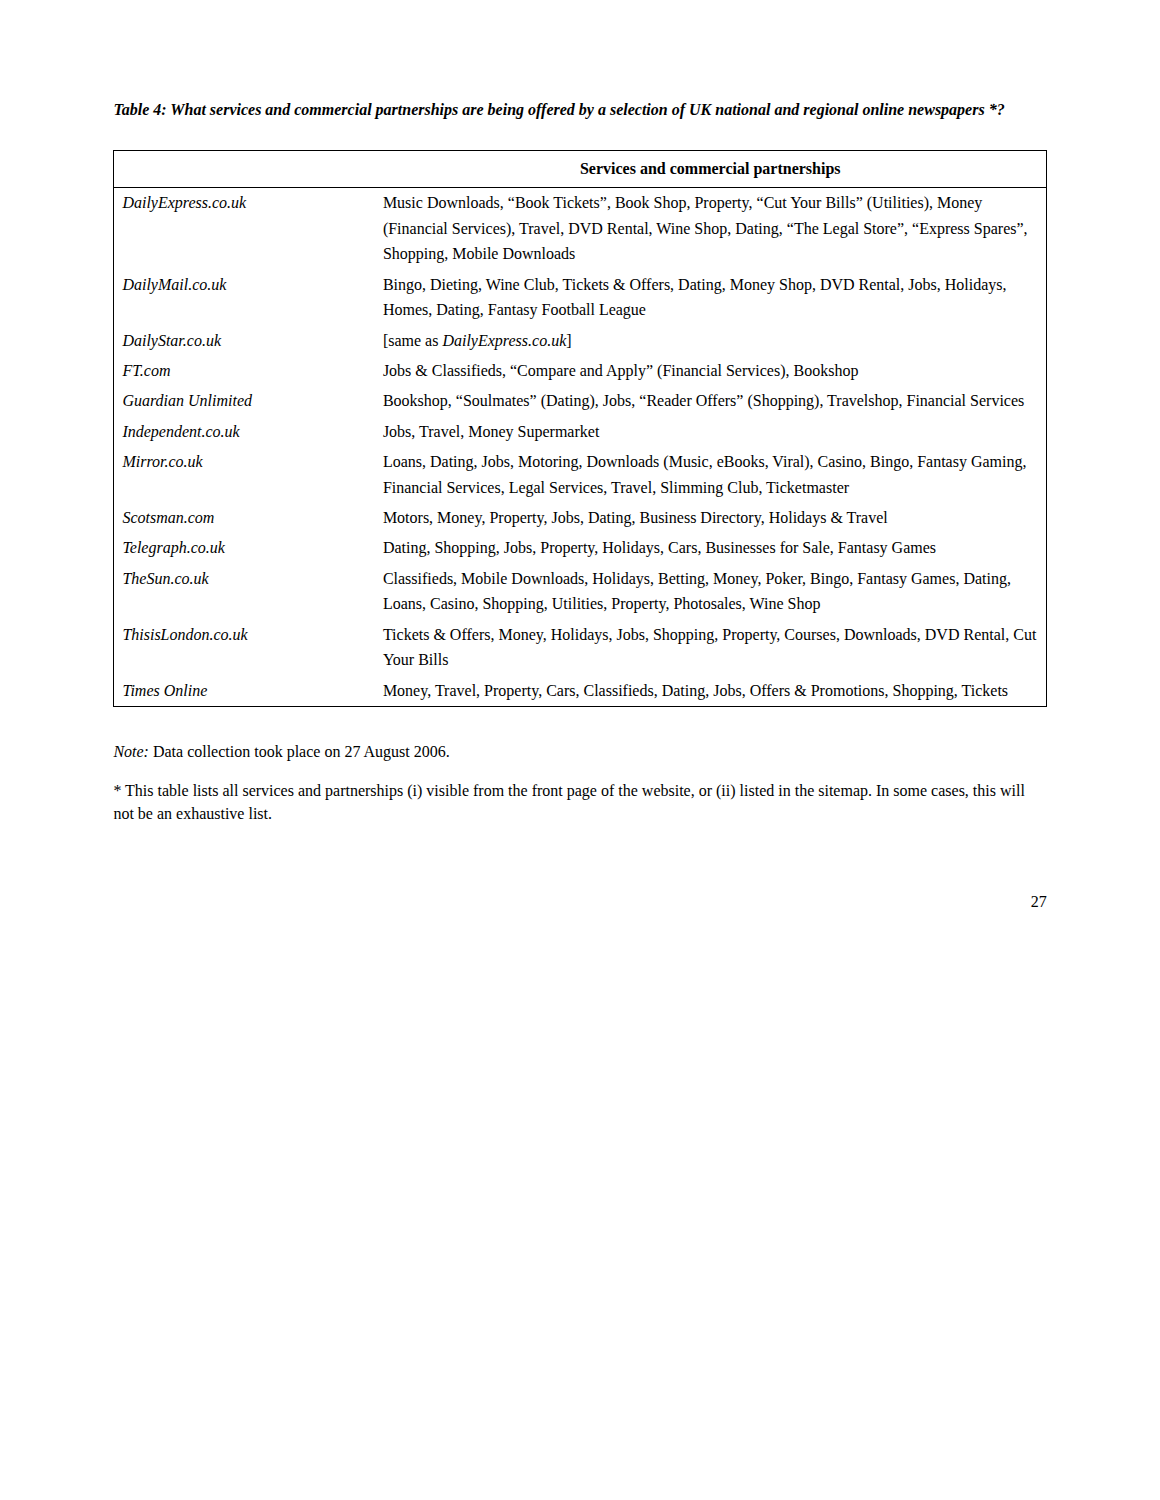Table 4: What services and commercial partnerships are being offered by a selection of UK national and regional online newspapers *?
| | Services and commercial partnerships |
| --- | --- |
| DailyExpress.co.uk | Music Downloads, “Book Tickets”, Book Shop, Property, “Cut Your Bills” (Utilities), Money (Financial Services), Travel, DVD Rental, Wine Shop, Dating, “The Legal Store”, “Express Spares”, Shopping, Mobile Downloads |
| DailyMail.co.uk | Bingo, Dieting, Wine Club, Tickets & Offers, Dating, Money Shop, DVD Rental, Jobs, Holidays, Homes, Dating, Fantasy Football League |
| DailyStar.co.uk | [same as DailyExpress.co.uk ] |
| FT.com | Jobs & Classifieds, “Compare and Apply” (Financial Services), Bookshop |
| Guardian Unlimited | Bookshop, “Soulmates” (Dating), Jobs, “Reader Offers” (Shopping), Travelshop, Financial Services |
| Independent.co.uk | Jobs, Travel, Money Supermarket |
| Mirror.co.uk | Loans, Dating, Jobs, Motoring, Downloads (Music, eBooks, Viral), Casino, Bingo, Fantasy Gaming, Financial Services, Legal Services, Travel, Slimming Club, Ticketmaster |
| Scotsman.com | Motors, Money, Property, Jobs, Dating, Business Directory, Holidays & Travel |
| Telegraph.co.uk | Dating, Shopping, Jobs, Property, Holidays, Cars, Businesses for Sale, Fantasy Games |
| TheSun.co.uk | Classifieds, Mobile Downloads, Holidays, Betting, Money, Poker, Bingo, Fantasy Games, Dating, Loans, Casino, Shopping, Utilities, Property, Photosales, Wine Shop |
| ThisisLondon.co.uk | Tickets & Offers, Money, Holidays, Jobs, Shopping, Property, Courses, Downloads, DVD Rental, Cut Your Bills |
| Times Online | Money, Travel, Property, Cars, Classifieds, Dating, Jobs, Offers & Promotions, Shopping, Tickets |
Note: Data collection took place on 27 August 2006.
* This table lists all services and partnerships (i) visible from the front page of the website, or (ii) listed in the sitemap. In some cases, this will not be an exhaustive list.
27